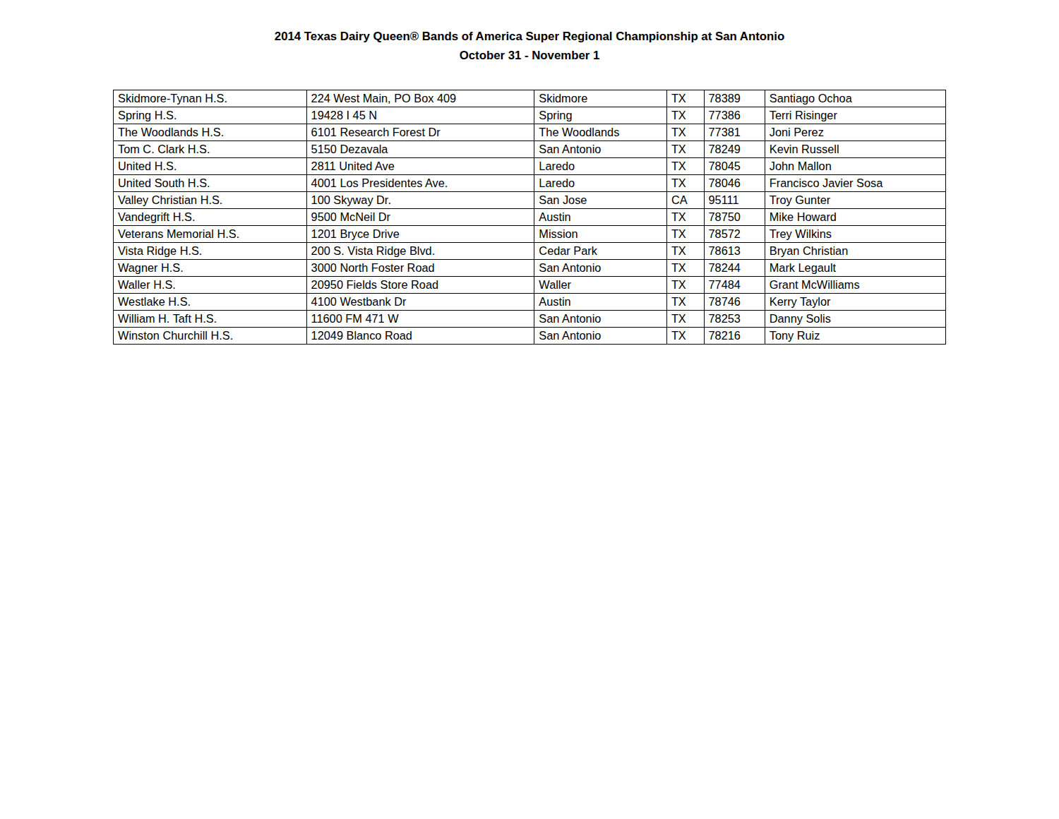2014 Texas Dairy Queen® Bands of America Super Regional Championship at San Antonio
October 31 - November 1
| Skidmore-Tynan H.S. | 224 West Main, PO Box 409 | Skidmore | TX | 78389 | Santiago Ochoa |
| Spring H.S. | 19428 I 45 N | Spring | TX | 77386 | Terri Risinger |
| The Woodlands H.S. | 6101 Research Forest Dr | The Woodlands | TX | 77381 | Joni Perez |
| Tom C. Clark H.S. | 5150 Dezavala | San Antonio | TX | 78249 | Kevin Russell |
| United H.S. | 2811 United Ave | Laredo | TX | 78045 | John Mallon |
| United South H.S. | 4001 Los Presidentes Ave. | Laredo | TX | 78046 | Francisco Javier Sosa |
| Valley Christian H.S. | 100 Skyway Dr. | San Jose | CA | 95111 | Troy Gunter |
| Vandegrift H.S. | 9500 McNeil Dr | Austin | TX | 78750 | Mike Howard |
| Veterans Memorial H.S. | 1201 Bryce Drive | Mission | TX | 78572 | Trey Wilkins |
| Vista Ridge H.S. | 200 S. Vista Ridge Blvd. | Cedar Park | TX | 78613 | Bryan Christian |
| Wagner H.S. | 3000 North Foster Road | San Antonio | TX | 78244 | Mark Legault |
| Waller H.S. | 20950 Fields Store Road | Waller | TX | 77484 | Grant McWilliams |
| Westlake H.S. | 4100 Westbank Dr | Austin | TX | 78746 | Kerry Taylor |
| William H. Taft H.S. | 11600 FM 471 W | San Antonio | TX | 78253 | Danny Solis |
| Winston Churchill H.S. | 12049 Blanco Road | San Antonio | TX | 78216 | Tony Ruiz |